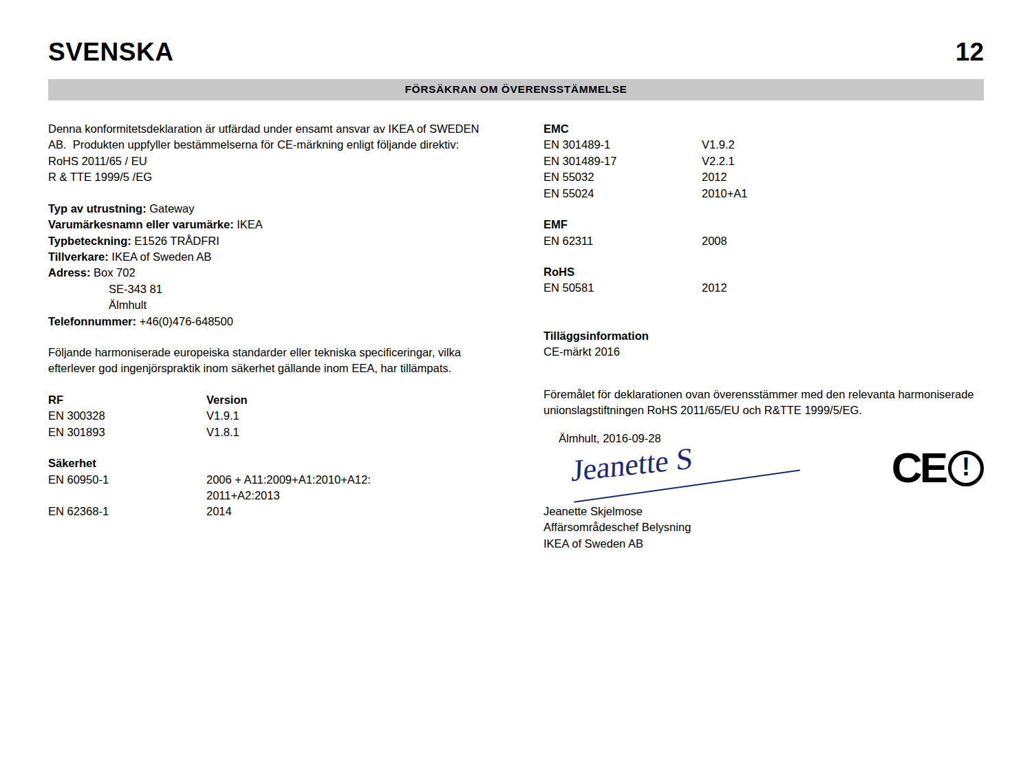SVENSKA
12
FÖRSÄKRAN OM ÖVERENSSTÄMMELSE
Denna konformitetsdeklaration är utfärdad under ensamt ansvar av IKEA of SWEDEN AB. Produkten uppfyller bestämmelserna för CE-märkning enligt följande direktiv:
RoHS 2011/65 / EU
R & TTE 1999/5 /EG
Typ av utrustning: Gateway
Varumärkesnamn eller varumärke: IKEA
Typbeteckning: E1526 TRÅDFRI
Tillverkare: IKEA of Sweden AB
Adress: Box 702
SE-343 81
Älmhult
Telefonnummer: +46(0)476-648500
Följande harmoniserade europeiska standarder eller tekniska specificeringar, vilka efterlever god ingenjörspraktik inom säkerhet gällande inom EEA, har tillämpats.
| RF | Version |
| EN 300328 | V1.9.1 |
| EN 301893 | V1.8.1 |
| Säkerhet | |
| EN 60950-1 | 2006 + A11:2009+A1:2010+A12: 2011+A2:2013 |
| EN 62368-1 | 2014 |
| EMC | |
| EN 301489-1 | V1.9.2 |
| EN 301489-17 | V2.2.1 |
| EN 55032 | 2012 |
| EN 55024 | 2010+A1 |
| EMF | |
| EN 62311 | 2008 |
| RoHS | |
| EN 50581 | 2012 |
Tilläggsinformation
CE-märkt 2016
Föremålet för deklarationen ovan överensstämmer med den relevanta harmoniserade unionslagstiftningen RoHS 2011/65/EU och R&TTE 1999/5/EG.
Älmhult, 2016-09-28
Jeanette S
Jeanette Skjelmose
Affärsområdeschef Belysning
IKEA of Sweden AB
CE !